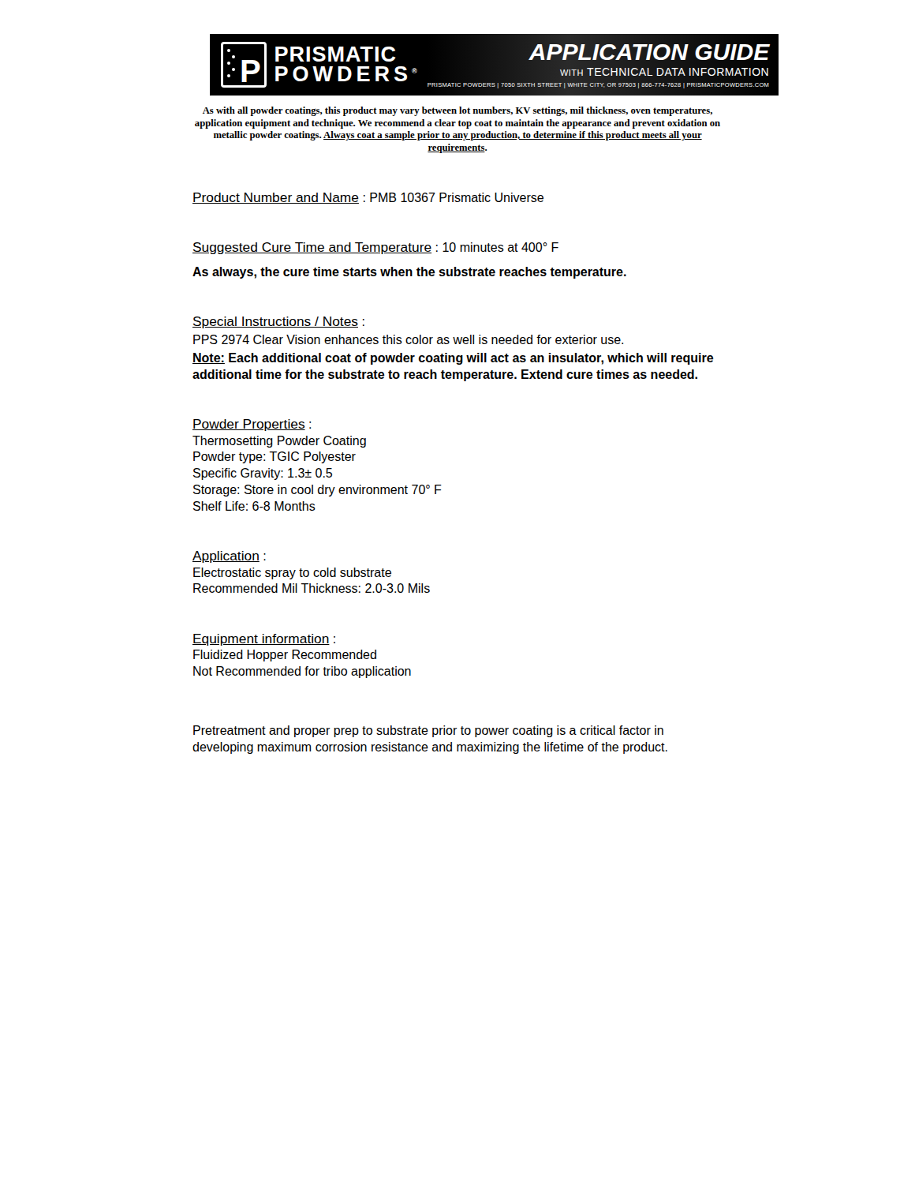P
PRISMATIC POWDERS®
APPLICATION GUIDE
WITH TECHNICAL DATA INFORMATION
PRISMATIC POWDERS | 7050 SIXTH STREET | WHITE CITY, OR 97503 | 866-774-7628 | PRISMATICPOWDERS.COM
As with all powder coatings, this product may vary between lot numbers, KV settings, mil thickness, oven temperatures, application equipment and technique. We recommend a clear top coat to maintain the appearance and prevent oxidation on metallic powder coatings. Always coat a sample prior to any production, to determine if this product meets all your requirements.
Product Number and Name : PMB 10367 Prismatic Universe
Suggested Cure Time and Temperature : 10 minutes at 400° F
As always, the cure time starts when the substrate reaches temperature.
Special Instructions / Notes :
PPS 2974 Clear Vision enhances this color as well is needed for exterior use.
Note: Each additional coat of powder coating will act as an insulator, which will require additional time for the substrate to reach temperature. Extend cure times as needed.
Powder Properties :
Thermosetting Powder Coating
Powder type: TGIC Polyester
Specific Gravity: 1.3± 0.5
Storage: Store in cool dry environment 70° F
Shelf Life: 6-8 Months
Application :
Electrostatic spray to cold substrate
Recommended Mil Thickness: 2.0-3.0 Mils
Equipment information :
Fluidized Hopper Recommended
Not Recommended for tribo application
Pretreatment and proper prep to substrate prior to power coating is a critical factor in developing maximum corrosion resistance and maximizing the lifetime of the product.